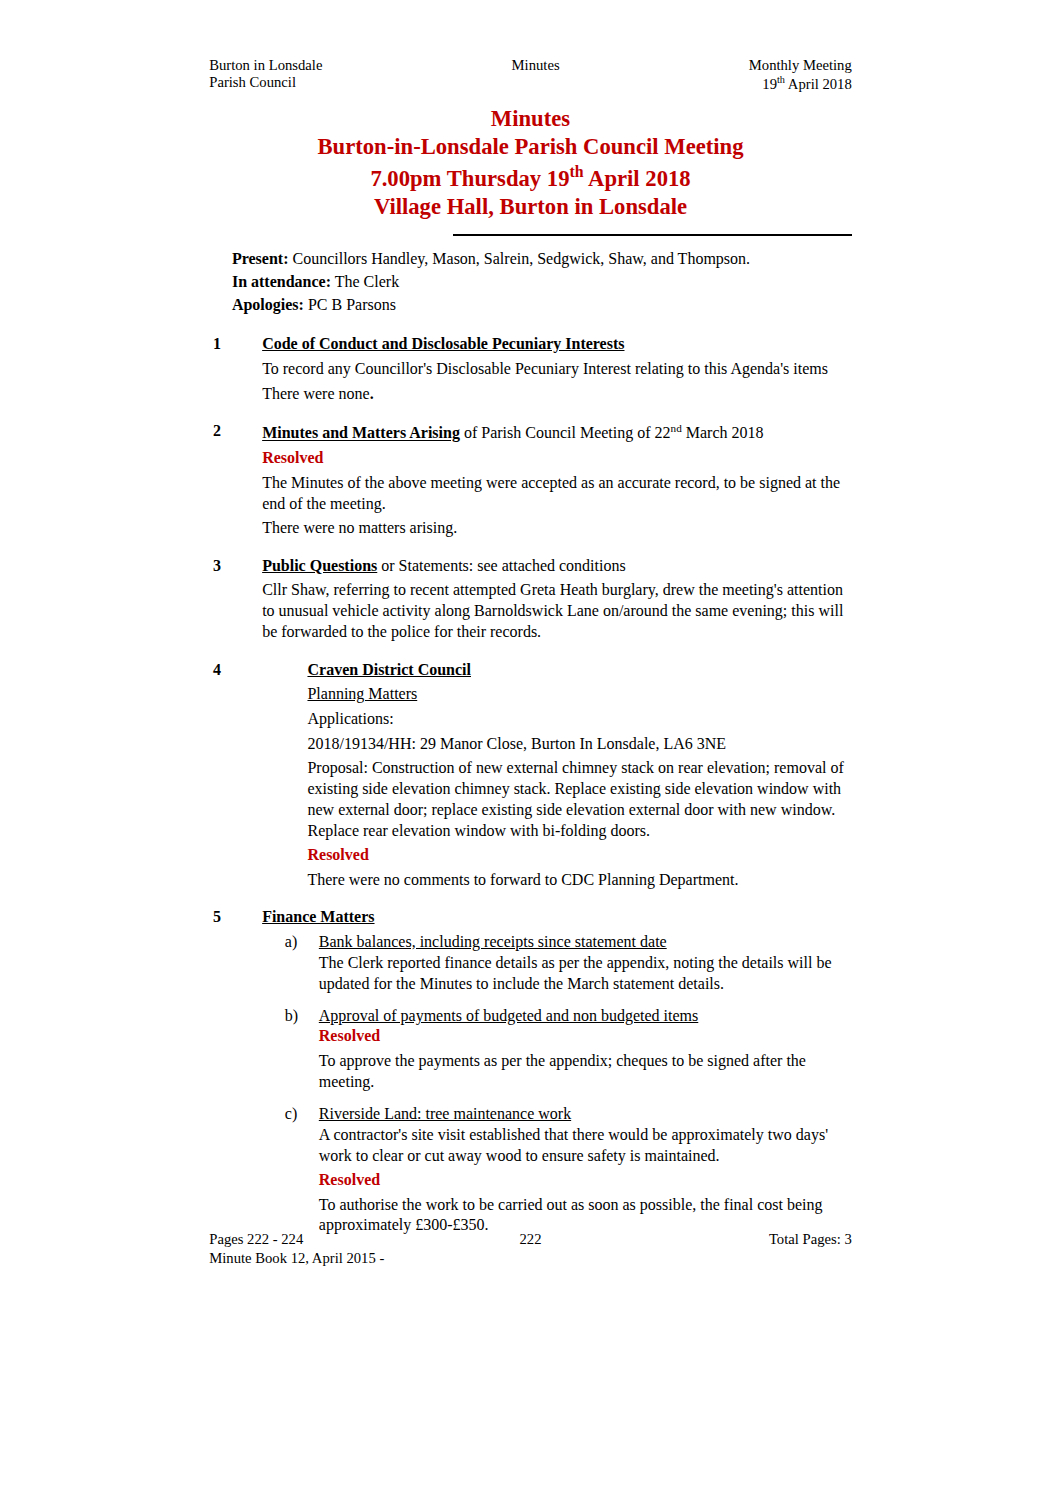Burton in Lonsdale
Parish Council
Minutes
Monthly Meeting
19th April 2018
Minutes Burton-in-Lonsdale Parish Council Meeting 7.00pm Thursday 19th April 2018 Village Hall, Burton in Lonsdale
Present: Councillors Handley, Mason, Salrein, Sedgwick, Shaw, and Thompson.
In attendance: The Clerk
Apologies: PC B Parsons
1
Code of Conduct and Disclosable Pecuniary Interests
To record any Councillor's Disclosable Pecuniary Interest relating to this Agenda's items
There were none.
2
Minutes and Matters Arising of Parish Council Meeting of 22nd March 2018
Resolved
The Minutes of the above meeting were accepted as an accurate record, to be signed at the end of the meeting.
There were no matters arising.
3
Public Questions or Statements: see attached conditions
Cllr Shaw, referring to recent attempted Greta Heath burglary, drew the meeting's attention to unusual vehicle activity along Barnoldswick Lane on/around the same evening; this will be forwarded to the police for their records.
4
Craven District Council
Planning Matters
Applications:
2018/19134/HH: 29 Manor Close, Burton In Lonsdale, LA6 3NE
Proposal: Construction of new external chimney stack on rear elevation; removal of existing side elevation chimney stack. Replace existing side elevation window with new external door; replace existing side elevation external door with new window. Replace rear elevation window with bi-folding doors.
Resolved
There were no comments to forward to CDC Planning Department.
5
Finance Matters
a)
Bank balances, including receipts since statement date
The Clerk reported finance details as per the appendix, noting the details will be updated for the Minutes to include the March statement details.
b)
Approval of payments of budgeted and non budgeted items
Resolved
To approve the payments as per the appendix; cheques to be signed after the meeting.
c)
Riverside Land: tree maintenance work
A contractor's site visit established that there would be approximately two days' work to clear or cut away wood to ensure safety is maintained.
Resolved
To authorise the work to be carried out as soon as possible, the final cost being approximately £300-£350.
Pages 222 - 224
222
Total Pages: 3
Minute Book 12, April 2015 -